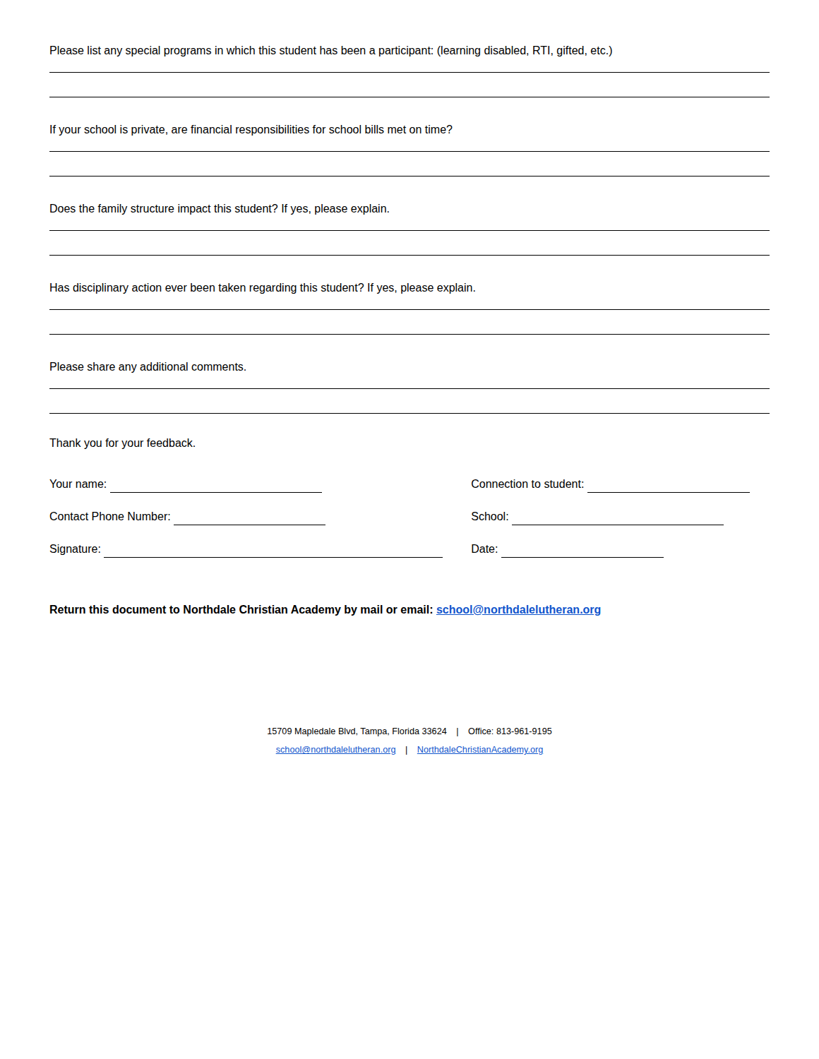Please list any special programs in which this student has been a participant: (learning disabled, RTI, gifted, etc.)
If your school is private, are financial responsibilities for school bills met on time?
Does the family structure impact this student? If yes, please explain.
Has disciplinary action ever been taken regarding this student? If yes, please explain.
Please share any additional comments.
Thank you for your feedback.
| Your name: | Connection to student: |
| Contact Phone Number: | School: |
| Signature: | Date: |
Return this document to Northdale Christian Academy by mail or email: school@northdalelutheran.org
15709 Mapledale Blvd, Tampa, Florida 33624 | Office: 813-961-9195
school@northdalelutheran.org | NorthdaleChristianAcademy.org